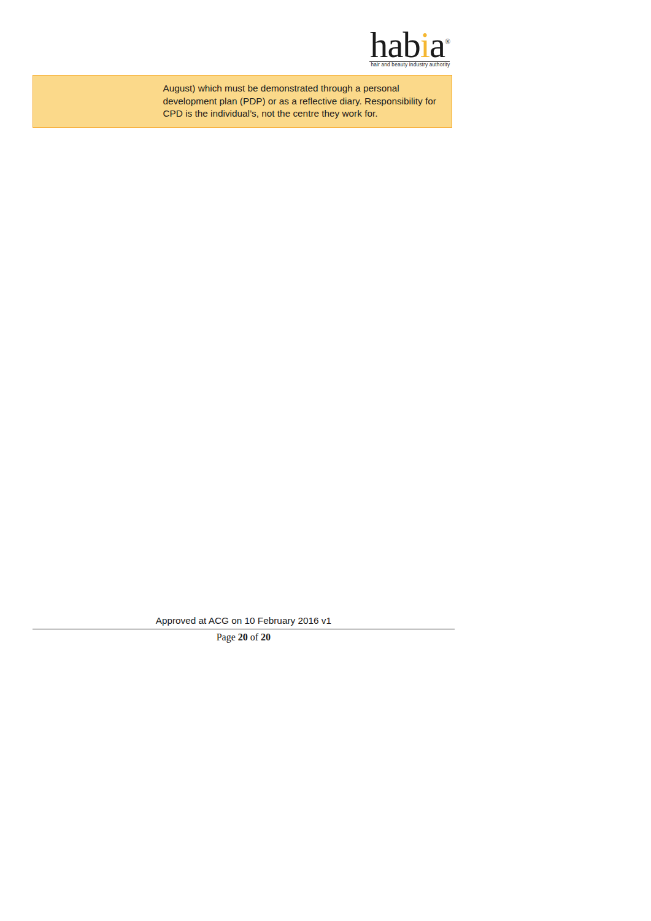habia®
hair and beauty industry authority
August) which must be demonstrated through a personal development plan (PDP) or as a reflective diary. Responsibility for CPD is the individual’s, not the centre they work for.
Approved at ACG on 10 February 2016 v1
Page 20 of 20